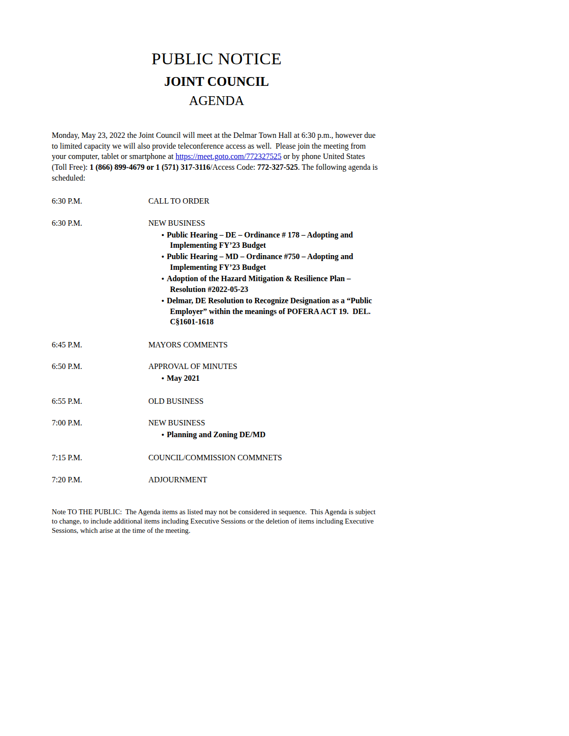PUBLIC NOTICE
JOINT COUNCIL
AGENDA
Monday, May 23, 2022 the Joint Council will meet at the Delmar Town Hall at 6:30 p.m., however due to limited capacity we will also provide teleconference access as well. Please join the meeting from your computer, tablet or smartphone at https://meet.goto.com/772327525 or by phone United States (Toll Free): 1 (866) 899-4679 or 1 (571) 317-3116/Access Code: 772-327-525. The following agenda is scheduled:
| 6:30 P.M. | CALL TO ORDER |
| 6:30 P.M. | NEW BUSINESS Public Hearing – DE – Ordinance # 178 – Adopting and Implementing FY’23 Budget Public Hearing – MD – Ordinance #750 – Adopting and Implementing FY’23 Budget Adoption of the Hazard Mitigation & Resilience Plan – Resolution #2022-05-23 Delmar, DE Resolution to Recognize Designation as a “Public Employer” within the meanings of POFERA ACT 19. DEL. C§1601-1618 |
| 6:45 P.M. | MAYORS COMMENTS |
| 6:50 P.M. | APPROVAL OF MINUTES May 2021 |
| 6:55 P.M. | OLD BUSINESS |
| 7:00 P.M. | NEW BUSINESS Planning and Zoning DE/MD |
| 7:15 P.M. | COUNCIL/COMMISSION COMMNETS |
| 7:20 P.M. | ADJOURNMENT |
Note TO THE PUBLIC: The Agenda items as listed may not be considered in sequence. This Agenda is subject to change, to include additional items including Executive Sessions or the deletion of items including Executive Sessions, which arise at the time of the meeting.